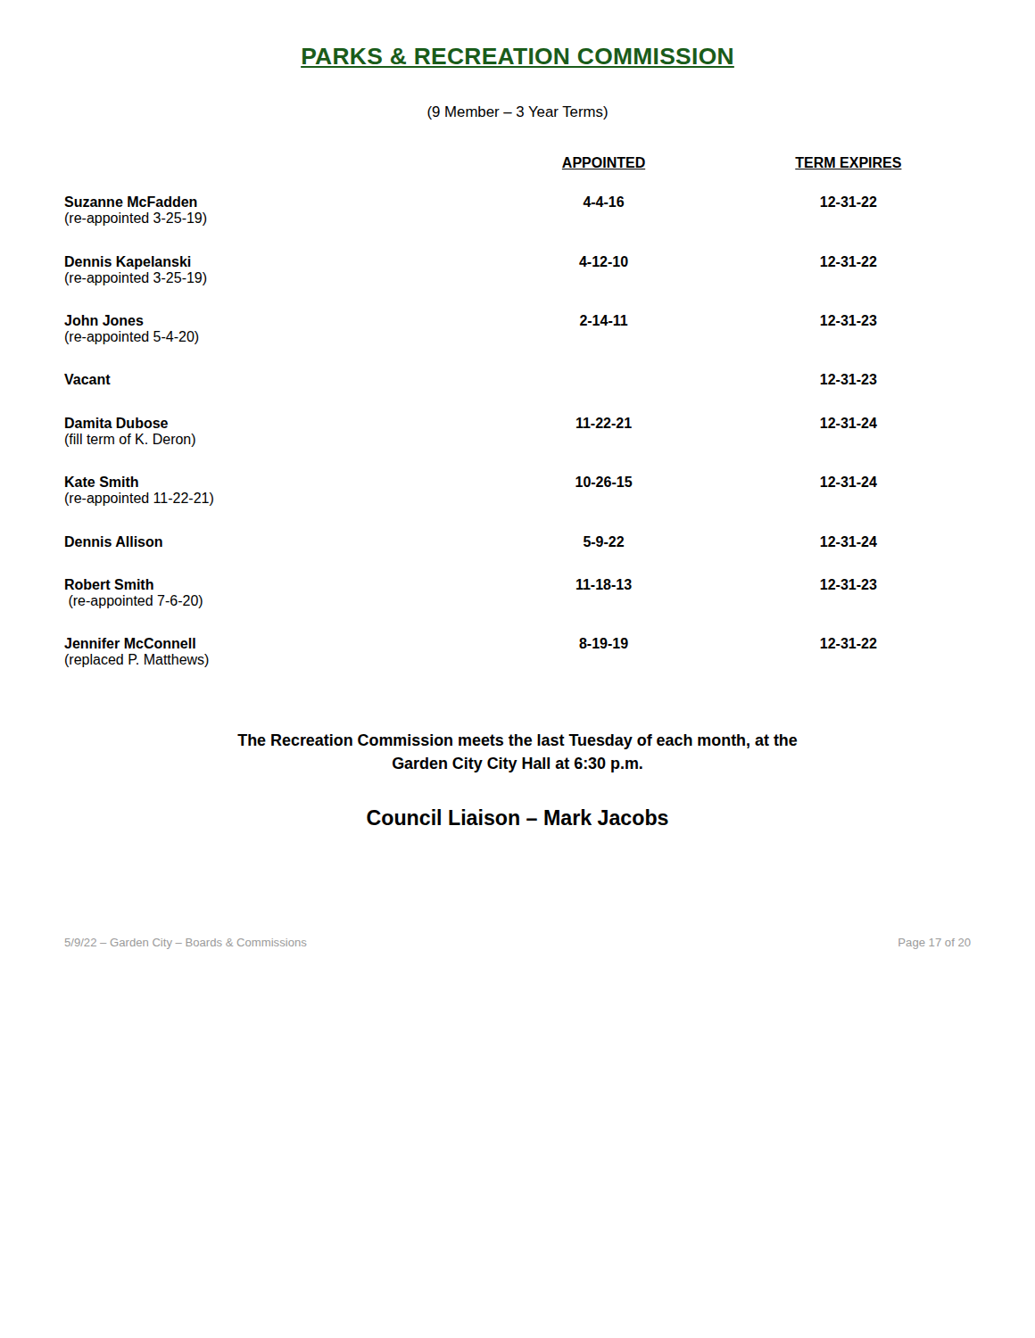PARKS & RECREATION COMMISSION
(9 Member – 3 Year Terms)
| | APPOINTED | TERM EXPIRES |
| --- | --- | --- |
| Suzanne McFadden (re-appointed 3-25-19) | 4-4-16 | 12-31-22 |
| Dennis Kapelanski (re-appointed 3-25-19) | 4-12-10 | 12-31-22 |
| John Jones (re-appointed 5-4-20) | 2-14-11 | 12-31-23 |
| Vacant | | 12-31-23 |
| Damita Dubose (fill term of K. Deron) | 11-22-21 | 12-31-24 |
| Kate Smith (re-appointed 11-22-21) | 10-26-15 | 12-31-24 |
| Dennis Allison | 5-9-22 | 12-31-24 |
| Robert Smith (re-appointed 7-6-20) | 11-18-13 | 12-31-23 |
| Jennifer McConnell (replaced P. Matthews) | 8-19-19 | 12-31-22 |
The Recreation Commission meets the last Tuesday of each month, at the
Garden City City Hall at 6:30 p.m.
Council Liaison – Mark Jacobs
5/9/22 – Garden City – Boards & Commissions Page 17 of 20